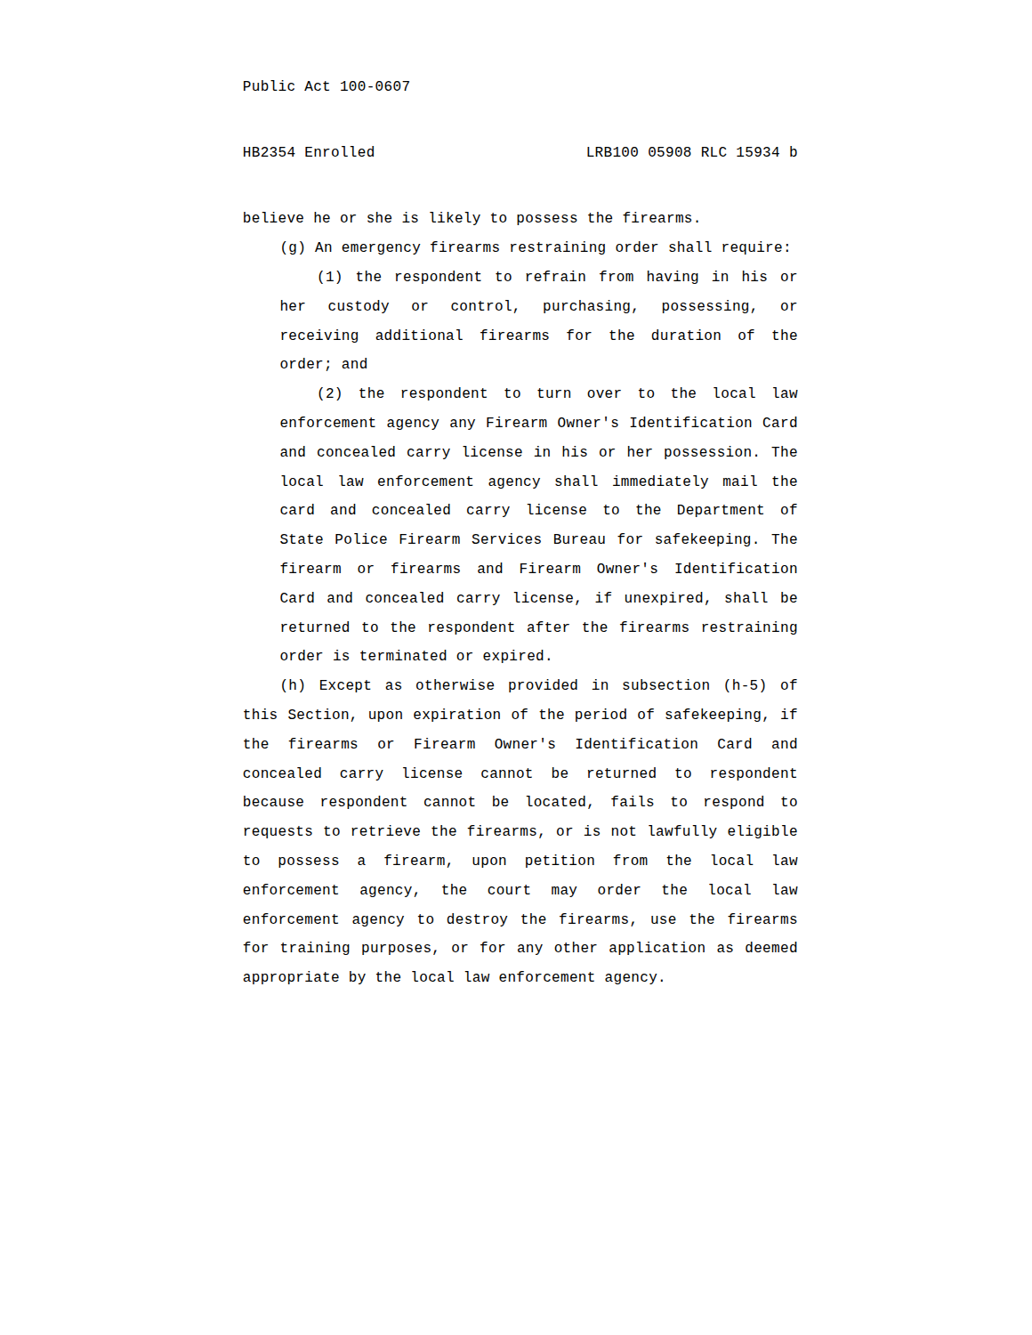Public Act 100-0607
HB2354 Enrolled LRB100 05908 RLC 15934 b
believe he or she is likely to possess the firearms.
(g) An emergency firearms restraining order shall require:
(1) the respondent to refrain from having in his or her custody or control, purchasing, possessing, or receiving additional firearms for the duration of the order; and
(2) the respondent to turn over to the local law enforcement agency any Firearm Owner's Identification Card and concealed carry license in his or her possession. The local law enforcement agency shall immediately mail the card and concealed carry license to the Department of State Police Firearm Services Bureau for safekeeping. The firearm or firearms and Firearm Owner's Identification Card and concealed carry license, if unexpired, shall be returned to the respondent after the firearms restraining order is terminated or expired.
(h) Except as otherwise provided in subsection (h-5) of this Section, upon expiration of the period of safekeeping, if the firearms or Firearm Owner's Identification Card and concealed carry license cannot be returned to respondent because respondent cannot be located, fails to respond to requests to retrieve the firearms, or is not lawfully eligible to possess a firearm, upon petition from the local law enforcement agency, the court may order the local law enforcement agency to destroy the firearms, use the firearms for training purposes, or for any other application as deemed appropriate by the local law enforcement agency.